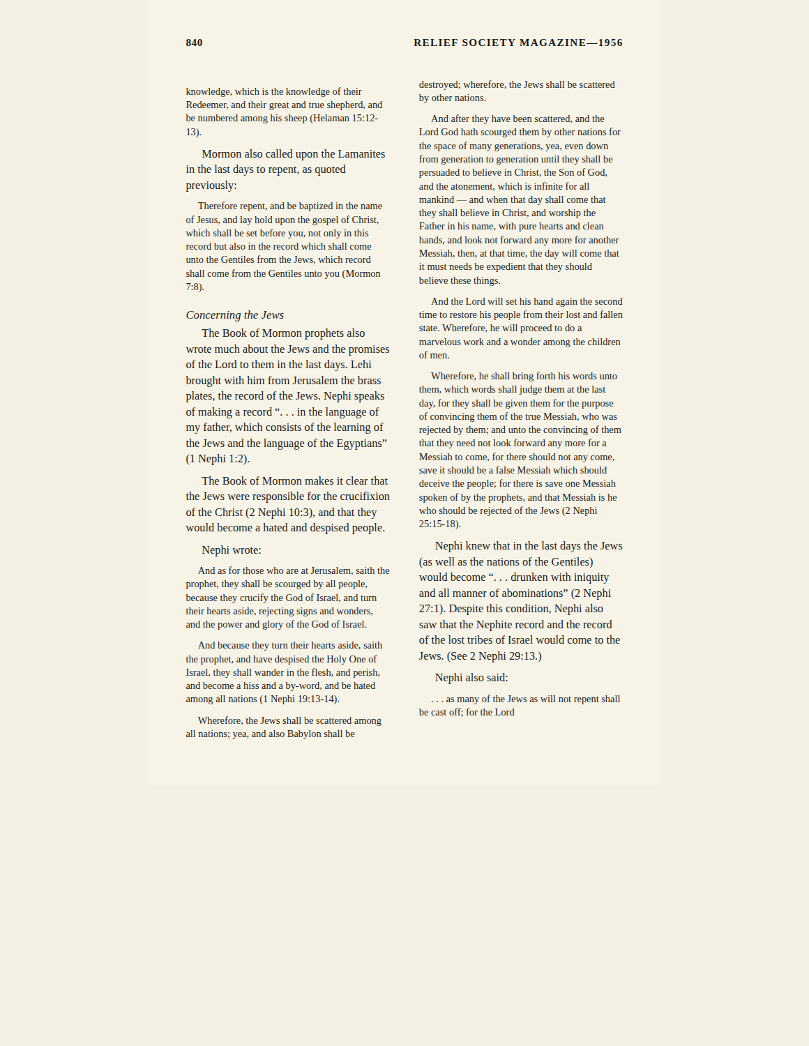840 RELIEF SOCIETY MAGAZINE—1956
knowledge, which is the knowledge of their Redeemer, and their great and true shepherd, and be numbered among his sheep (Helaman 15:12-13).
Mormon also called upon the Lamanites in the last days to repent, as quoted previously:
Therefore repent, and be baptized in the name of Jesus, and lay hold upon the gospel of Christ, which shall be set before you, not only in this record but also in the record which shall come unto the Gentiles from the Jews, which record shall come from the Gentiles unto you (Mormon 7:8).
Concerning the Jews
The Book of Mormon prophets also wrote much about the Jews and the promises of the Lord to them in the last days. Lehi brought with him from Jerusalem the brass plates, the record of the Jews. Nephi speaks of making a record “. . . in the language of my father, which consists of the learning of the Jews and the language of the Egyptians” (1 Nephi 1:2).
The Book of Mormon makes it clear that the Jews were responsible for the crucifixion of the Christ (2 Nephi 10:3), and that they would become a hated and despised people.
Nephi wrote:
And as for those who are at Jerusalem, saith the prophet, they shall be scourged by all people, because they crucify the God of Israel, and turn their hearts aside, rejecting signs and wonders, and the power and glory of the God of Israel.
And because they turn their hearts aside, saith the prophet, and have despised the Holy One of Israel, they shall wander in the flesh, and perish, and become a hiss and a by-word, and be hated among all nations (1 Nephi 19:13-14).
Wherefore, the Jews shall be scattered among all nations; yea, and also Babylon shall be destroyed; wherefore, the Jews shall be scattered by other nations.
And after they have been scattered, and the Lord God hath scourged them by other nations for the space of many generations, yea, even down from generation to generation until they shall be persuaded to believe in Christ, the Son of God, and the atonement, which is infinite for all mankind — and when that day shall come that they shall believe in Christ, and worship the Father in his name, with pure hearts and clean hands, and look not forward any more for another Messiah, then, at that time, the day will come that it must needs be expedient that they should believe these things.
And the Lord will set his hand again the second time to restore his people from their lost and fallen state. Wherefore, he will proceed to do a marvelous work and a wonder among the children of men.
Wherefore, he shall bring forth his words unto them, which words shall judge them at the last day, for they shall be given them for the purpose of convincing them of the true Messiah, who was rejected by them; and unto the convincing of them that they need not look forward any more for a Messiah to come, for there should not any come, save it should be a false Messiah which should deceive the people; for there is save one Messiah spoken of by the prophets, and that Messiah is he who should be rejected of the Jews (2 Nephi 25:15-18).
Nephi knew that in the last days the Jews (as well as the nations of the Gentiles) would become “. . . drunken with iniquity and all manner of abominations” (2 Nephi 27:1). Despite this condition, Nephi also saw that the Nephite record and the record of the lost tribes of Israel would come to the Jews. (See 2 Nephi 29:13.)
Nephi also said:
. . . as many of the Jews as will not repent shall be cast off; for the Lord